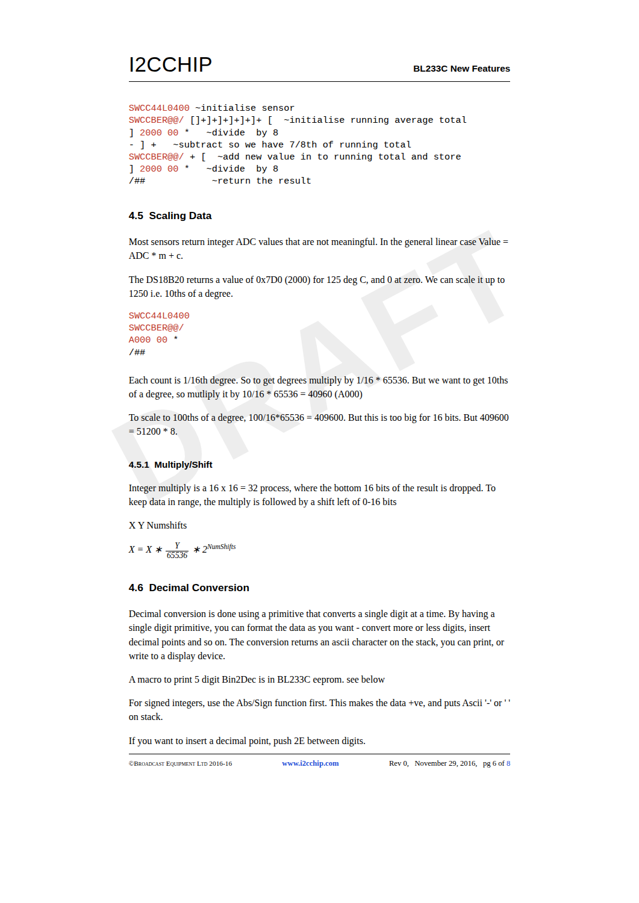DRAFT
I2CCHIP
BL233C New Features
SWCC44L0400 ~initialise sensor
SWCCBER@@/ []+]+]+]+]+]+ [  ~initialise running average total
] 2000 00 *   ~divide  by 8
- ] +   ~subtract so we have 7/8th of running total
SWCCBER@@/ + [  ~add new value in to running total and store
] 2000 00 *   ~divide  by 8
/##            ~return the result
4.5 Scaling Data
Most sensors return integer ADC values that are not meaningful. In the general linear case Value = ADC * m + c.
The DS18B20 returns a value of 0x7D0 (2000) for 125 deg C, and 0 at zero. We can scale it up to 1250 i.e. 10ths of a degree.
SWCC44L0400
SWCCBER@@/
A000 00 *
/##
Each count is 1/16th degree. So to get degrees multiply by 1/16 * 65536. But we want to get 10ths of a degree, so mutliply it by 10/16 * 65536 = 40960 (A000)
To scale to 100ths of a degree, 100/16*65536 = 409600. But this is too big for 16 bits. But 409600 = 51200 * 8.
4.5.1 Multiply/Shift
Integer multiply is a 16 x 16 = 32 process, where the bottom 16 bits of the result is dropped. To keep data in range, the multiply is followed by a shift left of 0-16 bits
X Y Numshifts
X = X ∗ Y 65536 ∗ 2NumShifts
4.6 Decimal Conversion
Decimal conversion is done using a primitive that converts a single digit at a time. By having a single digit primitive, you can format the data as you want - convert more or less digits, insert decimal points and so on. The conversion returns an ascii character on the stack, you can print, or write to a display device.
A macro to print 5 digit Bin2Dec is in BL233C eeprom. see below
For signed integers, use the Abs/Sign function first. This makes the data +ve, and puts Ascii '-' or ' ' on stack.
If you want to insert a decimal point, push 2E between digits.
©Broadcast Equipment Ltd 2016-16
www.i2cchip.com
Rev 0, November 29, 2016, pg 6 of 8